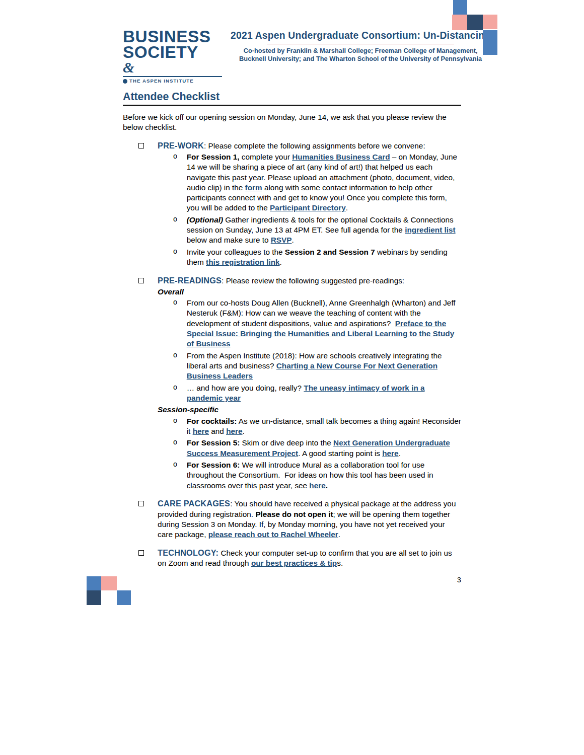BUSINESS
SOCIETY
&
THE ASPEN INSTITUTE
2021 Aspen Undergraduate Consortium: Un-Distancing
Co-hosted by Franklin & Marshall College; Freeman College of Management,
Bucknell University; and The Wharton School of the University of Pennsylvania
Attendee Checklist
Before we kick off our opening session on Monday, June 14, we ask that you please review the below checklist.
PRE-WORK: Please complete the following assignments before we convene:
For Session 1, complete your Humanities Business Card – on Monday, June 14 we will be sharing a piece of art (any kind of art!) that helped us each navigate this past year. Please upload an attachment (photo, document, video, audio clip) in the form along with some contact information to help other participants connect with and get to know you! Once you complete this form, you will be added to the Participant Directory.
(Optional) Gather ingredients & tools for the optional Cocktails & Connections session on Sunday, June 13 at 4PM ET. See full agenda for the ingredient list below and make sure to RSVP.
Invite your colleagues to the Session 2 and Session 7 webinars by sending them this registration link.
PRE-READINGS: Please review the following suggested pre-readings:
Overall
From our co-hosts Doug Allen (Bucknell), Anne Greenhalgh (Wharton) and Jeff Nesteruk (F&M): How can we weave the teaching of content with the development of student dispositions, value and aspirations? Preface to the Special Issue: Bringing the Humanities and Liberal Learning to the Study of Business
From the Aspen Institute (2018): How are schools creatively integrating the liberal arts and business? Charting a New Course For Next Generation Business Leaders
… and how are you doing, really? The uneasy intimacy of work in a pandemic year
Session-specific
For cocktails: As we un-distance, small talk becomes a thing again! Reconsider it here and here.
For Session 5: Skim or dive deep into the Next Generation Undergraduate Success Measurement Project. A good starting point is here.
For Session 6: We will introduce Mural as a collaboration tool for use throughout the Consortium. For ideas on how this tool has been used in classrooms over this past year, see here.
CARE PACKAGES: You should have received a physical package at the address you provided during registration. Please do not open it; we will be opening them together during Session 3 on Monday. If, by Monday morning, you have not yet received your care package, please reach out to Rachel Wheeler.
TECHNOLOGY: Check your computer set-up to confirm that you are all set to join us on Zoom and read through our best practices & tips.
3